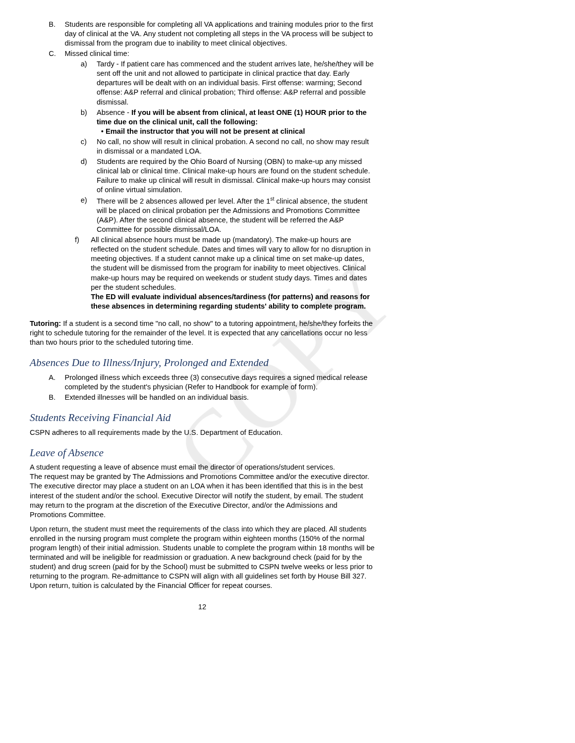COPY
B.
Students are responsible for completing all VA applications and training modules prior to the first day of clinical at the VA. Any student not completing all steps in the VA process will be subject to dismissal from the program due to inability to meet clinical objectives.
C.
Missed clinical time:
a)
Tardy - If patient care has commenced and the student arrives late, he/she/they will be sent off the unit and not allowed to participate in clinical practice that day. Early departures will be dealt with on an individual basis. First offense: warming; Second offense: A&P referral and clinical probation; Third offense: A&P referral and possible dismissal.
b)
Absence - If you will be absent from clinical, at least ONE (1) HOUR prior to the time due on the clinical unit, call the following:
• Email the instructor that you will not be present at clinical
c)
No call, no show will result in clinical probation. A second no call, no show may result in dismissal or a mandated LOA.
d)
Students are required by the Ohio Board of Nursing (OBN) to make-up any missed clinical lab or clinical time. Clinical make-up hours are found on the student schedule. Failure to make up clinical will result in dismissal. Clinical make-up hours may consist of online virtual simulation.
e)
There will be 2 absences allowed per level. After the 1st clinical absence, the student will be placed on clinical probation per the Admissions and Promotions Committee (A&P). After the second clinical absence, the student will be referred the A&P Committee for possible dismissal/LOA.
f)
All clinical absence hours must be made up (mandatory). The make-up hours are reflected on the student schedule. Dates and times will vary to allow for no disruption in meeting objectives. If a student cannot make up a clinical time on set make-up dates, the student will be dismissed from the program for inability to meet objectives. Clinical make-up hours may be required on weekends or student study days. Times and dates per the student schedules.
The ED will evaluate individual absences/tardiness (for patterns) and reasons for these absences in determining regarding students' ability to complete program.
Tutoring: If a student is a second time "no call, no show" to a tutoring appointment, he/she/they forfeits the right to schedule tutoring for the remainder of the level. It is expected that any cancellations occur no less than two hours prior to the scheduled tutoring time.
Absences Due to Illness/Injury, Prolonged and Extended
A.
Prolonged illness which exceeds three (3) consecutive days requires a signed medical release completed by the student's physician (Refer to Handbook for example of form).
B.
Extended illnesses will be handled on an individual basis.
Students Receiving Financial Aid
CSPN adheres to all requirements made by the U.S. Department of Education.
Leave of Absence
A student requesting a leave of absence must email the director of operations/student services.
The request may be granted by The Admissions and Promotions Committee and/or the executive director. The executive director may place a student on an LOA when it has been identified that this is in the best interest of the student and/or the school. Executive Director will notify the student, by email. The student may return to the program at the discretion of the Executive Director, and/or the Admissions and Promotions Committee.
Upon return, the student must meet the requirements of the class into which they are placed. All students enrolled in the nursing program must complete the program within eighteen months (150% of the normal program length) of their initial admission. Students unable to complete the program within 18 months will be terminated and will be ineligible for readmission or graduation. A new background check (paid for by the student) and drug screen (paid for by the School) must be submitted to CSPN twelve weeks or less prior to returning to the program. Re-admittance to CSPN will align with all guidelines set forth by House Bill 327. Upon return, tuition is calculated by the Financial Officer for repeat courses.
12